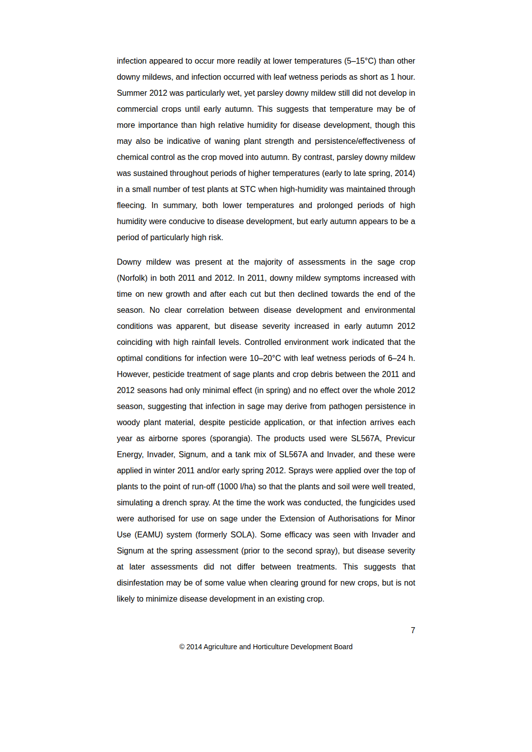infection appeared to occur more readily at lower temperatures (5–15°C) than other downy mildews, and infection occurred with leaf wetness periods as short as 1 hour. Summer 2012 was particularly wet, yet parsley downy mildew still did not develop in commercial crops until early autumn. This suggests that temperature may be of more importance than high relative humidity for disease development, though this may also be indicative of waning plant strength and persistence/effectiveness of chemical control as the crop moved into autumn. By contrast, parsley downy mildew was sustained throughout periods of higher temperatures (early to late spring, 2014) in a small number of test plants at STC when high-humidity was maintained through fleecing. In summary, both lower temperatures and prolonged periods of high humidity were conducive to disease development, but early autumn appears to be a period of particularly high risk.
Downy mildew was present at the majority of assessments in the sage crop (Norfolk) in both 2011 and 2012. In 2011, downy mildew symptoms increased with time on new growth and after each cut but then declined towards the end of the season. No clear correlation between disease development and environmental conditions was apparent, but disease severity increased in early autumn 2012 coinciding with high rainfall levels. Controlled environment work indicated that the optimal conditions for infection were 10–20°C with leaf wetness periods of 6–24 h. However, pesticide treatment of sage plants and crop debris between the 2011 and 2012 seasons had only minimal effect (in spring) and no effect over the whole 2012 season, suggesting that infection in sage may derive from pathogen persistence in woody plant material, despite pesticide application, or that infection arrives each year as airborne spores (sporangia). The products used were SL567A, Previcur Energy, Invader, Signum, and a tank mix of SL567A and Invader, and these were applied in winter 2011 and/or early spring 2012. Sprays were applied over the top of plants to the point of run-off (1000 l/ha) so that the plants and soil were well treated, simulating a drench spray. At the time the work was conducted, the fungicides used were authorised for use on sage under the Extension of Authorisations for Minor Use (EAMU) system (formerly SOLA). Some efficacy was seen with Invader and Signum at the spring assessment (prior to the second spray), but disease severity at later assessments did not differ between treatments. This suggests that disinfestation may be of some value when clearing ground for new crops, but is not likely to minimize disease development in an existing crop.
7
© 2014 Agriculture and Horticulture Development Board